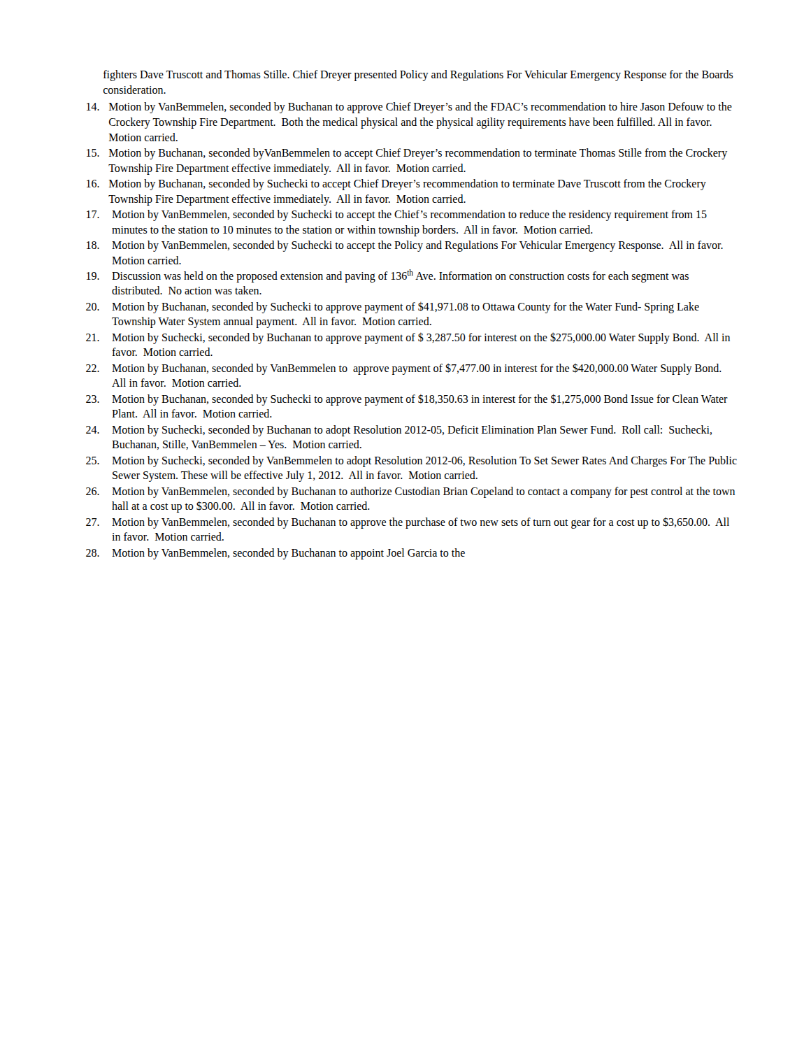fighters Dave Truscott and Thomas Stille. Chief Dreyer presented Policy and Regulations For Vehicular Emergency Response for the Boards consideration.
14. Motion by VanBemmelen, seconded by Buchanan to approve Chief Dreyer’s and the FDAC’s recommendation to hire Jason Defouw to the Crockery Township Fire Department. Both the medical physical and the physical agility requirements have been fulfilled. All in favor. Motion carried.
15. Motion by Buchanan, seconded byVanBemmelen to accept Chief Dreyer’s recommendation to terminate Thomas Stille from the Crockery Township Fire Department effective immediately. All in favor. Motion carried.
16. Motion by Buchanan, seconded by Suchecki to accept Chief Dreyer’s recommendation to terminate Dave Truscott from the Crockery Township Fire Department effective immediately. All in favor. Motion carried.
17. Motion by VanBemmelen, seconded by Suchecki to accept the Chief’s recommendation to reduce the residency requirement from 15 minutes to the station to 10 minutes to the station or within township borders. All in favor. Motion carried.
18. Motion by VanBemmelen, seconded by Suchecki to accept the Policy and Regulations For Vehicular Emergency Response. All in favor. Motion carried.
19. Discussion was held on the proposed extension and paving of 136th Ave. Information on construction costs for each segment was distributed. No action was taken.
20. Motion by Buchanan, seconded by Suchecki to approve payment of $41,971.08 to Ottawa County for the Water Fund- Spring Lake Township Water System annual payment. All in favor. Motion carried.
21. Motion by Suchecki, seconded by Buchanan to approve payment of $ 3,287.50 for interest on the $275,000.00 Water Supply Bond. All in favor. Motion carried.
22. Motion by Buchanan, seconded by VanBemmelen to approve payment of $7,477.00 in interest for the $420,000.00 Water Supply Bond. All in favor. Motion carried.
23. Motion by Buchanan, seconded by Suchecki to approve payment of $18,350.63 in interest for the $1,275,000 Bond Issue for Clean Water Plant. All in favor. Motion carried.
24. Motion by Suchecki, seconded by Buchanan to adopt Resolution 2012-05, Deficit Elimination Plan Sewer Fund. Roll call: Suchecki, Buchanan, Stille, VanBemmelen – Yes. Motion carried.
25. Motion by Suchecki, seconded by VanBemmelen to adopt Resolution 2012-06, Resolution To Set Sewer Rates And Charges For The Public Sewer System. These will be effective July 1, 2012. All in favor. Motion carried.
26. Motion by VanBemmelen, seconded by Buchanan to authorize Custodian Brian Copeland to contact a company for pest control at the town hall at a cost up to $300.00. All in favor. Motion carried.
27. Motion by VanBemmelen, seconded by Buchanan to approve the purchase of two new sets of turn out gear for a cost up to $3,650.00. All in favor. Motion carried.
28. Motion by VanBemmelen, seconded by Buchanan to appoint Joel Garcia to the